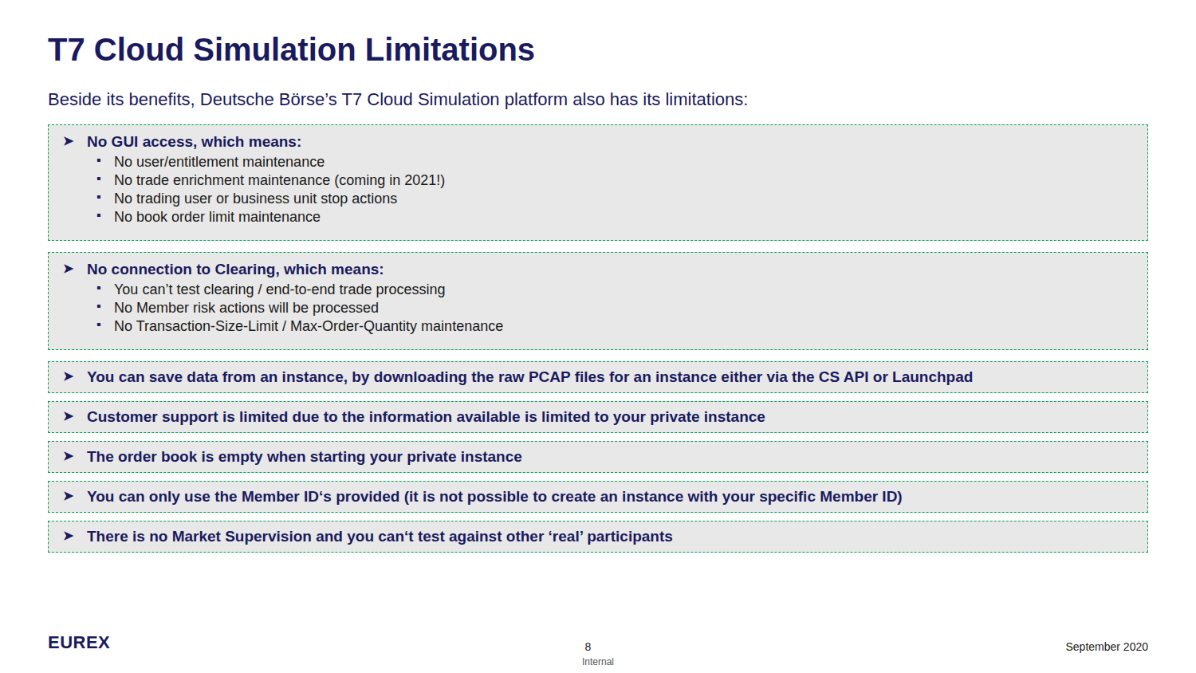T7 Cloud Simulation Limitations
Beside its benefits, Deutsche Börse’s T7 Cloud Simulation platform also has its limitations:
No GUI access, which means:
No user/entitlement maintenance
No trade enrichment maintenance (coming in 2021!)
No trading user or business unit stop actions
No book order limit maintenance
No connection to Clearing, which means:
You can’t test clearing / end-to-end trade processing
No Member risk actions will be processed
No Transaction-Size-Limit / Max-Order-Quantity maintenance
You can save data from an instance, by downloading the raw PCAP files for an instance either via the CS API or Launchpad
Customer support is limited due to the information available is limited to your private instance
The order book is empty when starting your private instance
You can only use the Member ID‘s provided (it is not possible to create an instance with your specific Member ID)
There is no Market Supervision and you can‘t test against other ‘real’ participants
EUREX
8
September 2020
Internal